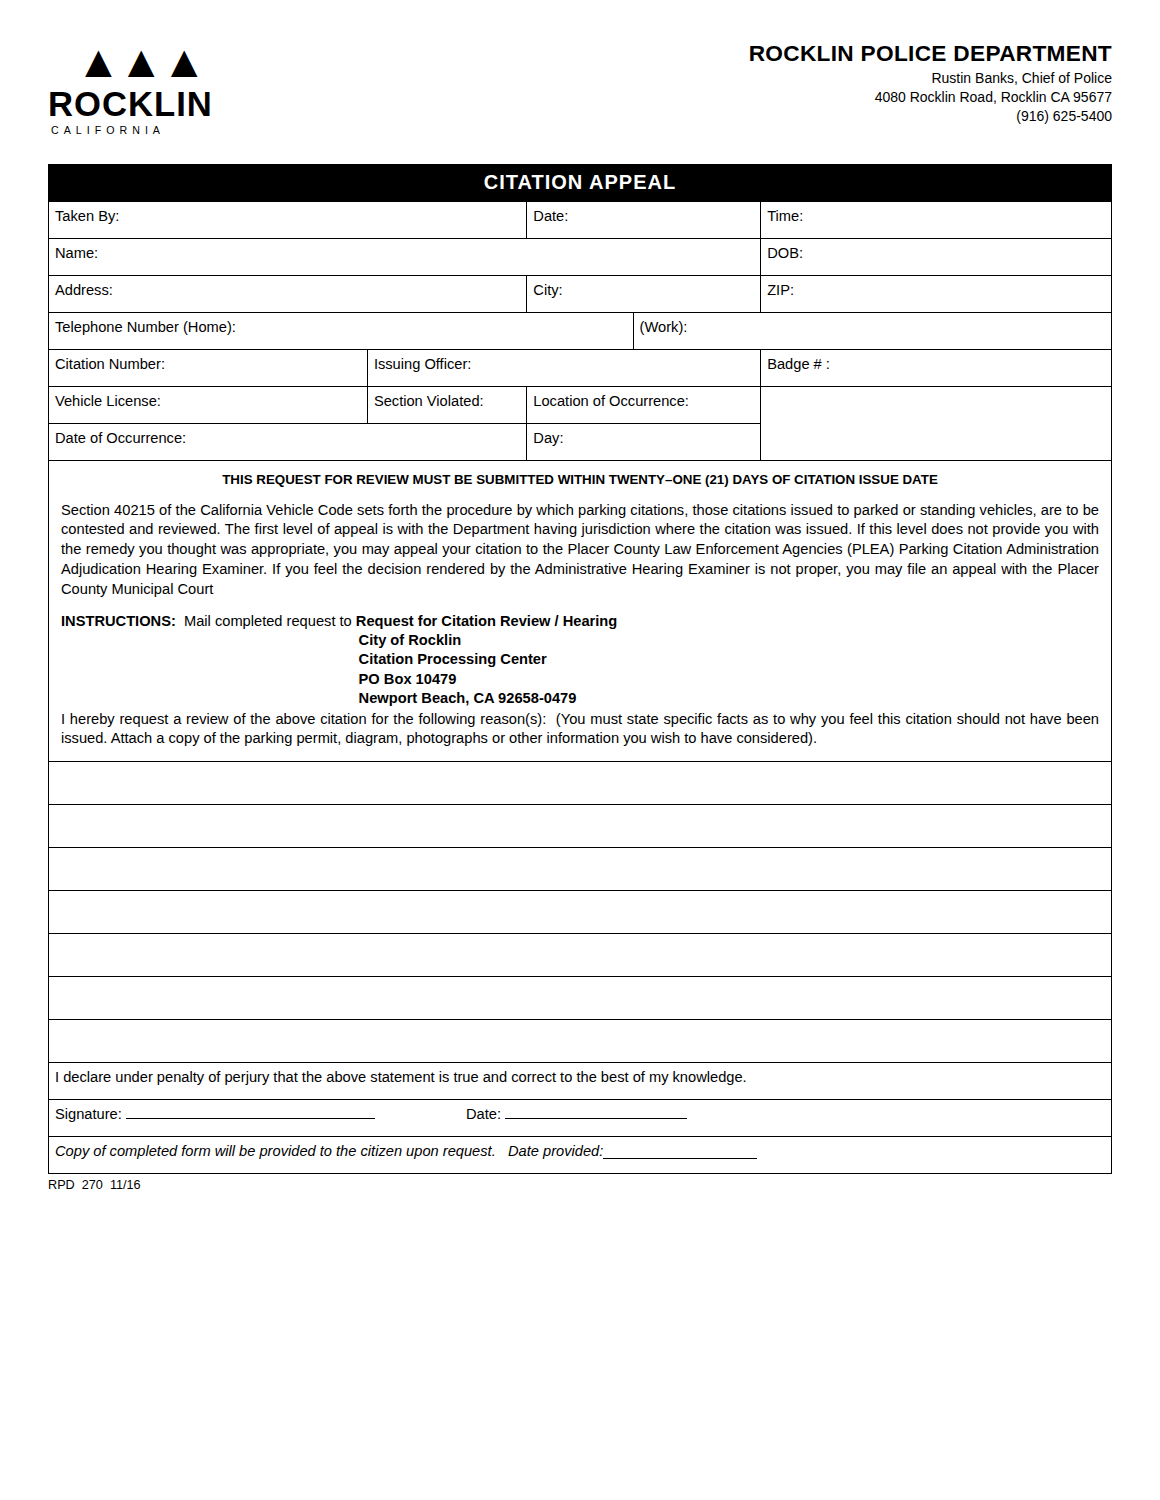▲▲▲
ROCKLIN
CALIFORNIA
ROCKLIN POLICE DEPARTMENT
Rustin Banks, Chief of Police
4080 Rocklin Road, Rocklin CA 95677
(916) 625-5400
CITATION APPEAL
| Taken By: | Date: | Time: |
| Name: | DOB: |
| Address: | City: | ZIP: |
| Telephone Number (Home): | (Work): |
| Citation Number: | Issuing Officer: | Badge # : |
| Vehicle License: | Section Violated: | Location of Occurrence: | |
| Date of Occurrence: | Day: |
| THIS REQUEST FOR REVIEW MUST BE SUBMITTED WITHIN TWENTY–ONE (21) DAYS OF CITATION ISSUE DATE Section 40215 of the California Vehicle Code sets forth the procedure by which parking citations, those citations issued to parked or standing vehicles, are to be contested and reviewed. The first level of appeal is with the Department having jurisdiction where the citation was issued. If this level does not provide you with the remedy you thought was appropriate, you may appeal your citation to the Placer County Law Enforcement Agencies (PLEA) Parking Citation Administration Adjudication Hearing Examiner. If you feel the decision rendered by the Administrative Hearing Examiner is not proper, you may file an appeal with the Placer County Municipal Court INSTRUCTIONS: Mail completed request to Request for Citation Review / Hearing City of Rocklin Citation Processing Center PO Box 10479 Newport Beach, CA 92658-0479 I hereby request a review of the above citation for the following reason(s): (You must state specific facts as to why you feel this citation should not have been issued. Attach a copy of the parking permit, diagram, photographs or other information you wish to have considered). |
| I declare under penalty of perjury that the above statement is true and correct to the best of my knowledge. |
| Signature: Date: |
| Copy of completed form will be provided to the citizen upon request. Date provided: |
RPD 270 11/16